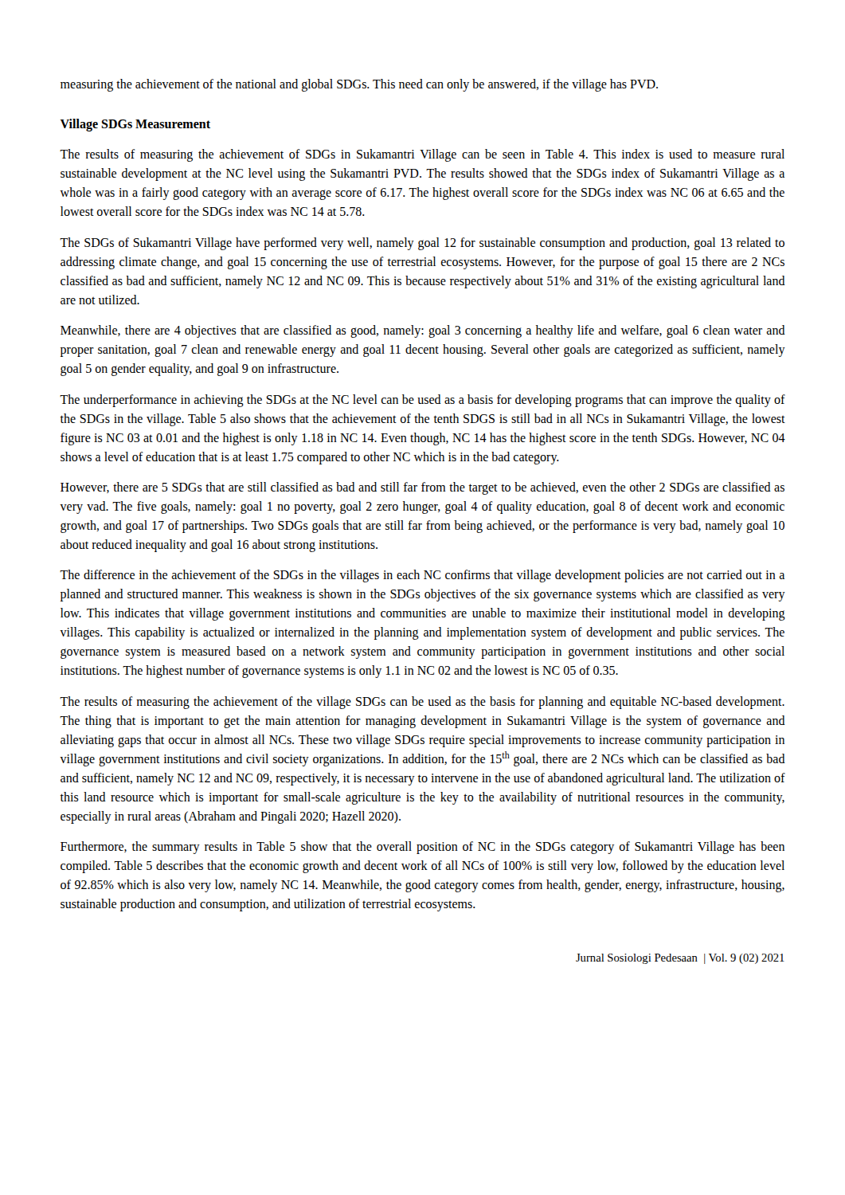measuring the achievement of the national and global SDGs. This need can only be answered, if the village has PVD.
Village SDGs Measurement
The results of measuring the achievement of SDGs in Sukamantri Village can be seen in Table 4. This index is used to measure rural sustainable development at the NC level using the Sukamantri PVD. The results showed that the SDGs index of Sukamantri Village as a whole was in a fairly good category with an average score of 6.17. The highest overall score for the SDGs index was NC 06 at 6.65 and the lowest overall score for the SDGs index was NC 14 at 5.78.
The SDGs of Sukamantri Village have performed very well, namely goal 12 for sustainable consumption and production, goal 13 related to addressing climate change, and goal 15 concerning the use of terrestrial ecosystems. However, for the purpose of goal 15 there are 2 NCs classified as bad and sufficient, namely NC 12 and NC 09. This is because respectively about 51% and 31% of the existing agricultural land are not utilized.
Meanwhile, there are 4 objectives that are classified as good, namely: goal 3 concerning a healthy life and welfare, goal 6 clean water and proper sanitation, goal 7 clean and renewable energy and goal 11 decent housing. Several other goals are categorized as sufficient, namely goal 5 on gender equality, and goal 9 on infrastructure.
The underperformance in achieving the SDGs at the NC level can be used as a basis for developing programs that can improve the quality of the SDGs in the village. Table 5 also shows that the achievement of the tenth SDGS is still bad in all NCs in Sukamantri Village, the lowest figure is NC 03 at 0.01 and the highest is only 1.18 in NC 14. Even though, NC 14 has the highest score in the tenth SDGs. However, NC 04 shows a level of education that is at least 1.75 compared to other NC which is in the bad category.
However, there are 5 SDGs that are still classified as bad and still far from the target to be achieved, even the other 2 SDGs are classified as very vad. The five goals, namely: goal 1 no poverty, goal 2 zero hunger, goal 4 of quality education, goal 8 of decent work and economic growth, and goal 17 of partnerships. Two SDGs goals that are still far from being achieved, or the performance is very bad, namely goal 10 about reduced inequality and goal 16 about strong institutions.
The difference in the achievement of the SDGs in the villages in each NC confirms that village development policies are not carried out in a planned and structured manner. This weakness is shown in the SDGs objectives of the six governance systems which are classified as very low. This indicates that village government institutions and communities are unable to maximize their institutional model in developing villages. This capability is actualized or internalized in the planning and implementation system of development and public services. The governance system is measured based on a network system and community participation in government institutions and other social institutions. The highest number of governance systems is only 1.1 in NC 02 and the lowest is NC 05 of 0.35.
The results of measuring the achievement of the village SDGs can be used as the basis for planning and equitable NC-based development. The thing that is important to get the main attention for managing development in Sukamantri Village is the system of governance and alleviating gaps that occur in almost all NCs. These two village SDGs require special improvements to increase community participation in village government institutions and civil society organizations. In addition, for the 15th goal, there are 2 NCs which can be classified as bad and sufficient, namely NC 12 and NC 09, respectively, it is necessary to intervene in the use of abandoned agricultural land. The utilization of this land resource which is important for small-scale agriculture is the key to the availability of nutritional resources in the community, especially in rural areas (Abraham and Pingali 2020; Hazell 2020).
Furthermore, the summary results in Table 5 show that the overall position of NC in the SDGs category of Sukamantri Village has been compiled. Table 5 describes that the economic growth and decent work of all NCs of 100% is still very low, followed by the education level of 92.85% which is also very low, namely NC 14. Meanwhile, the good category comes from health, gender, energy, infrastructure, housing, sustainable production and consumption, and utilization of terrestrial ecosystems.
Jurnal Sosiologi Pedesaan | Vol. 9 (02) 2021